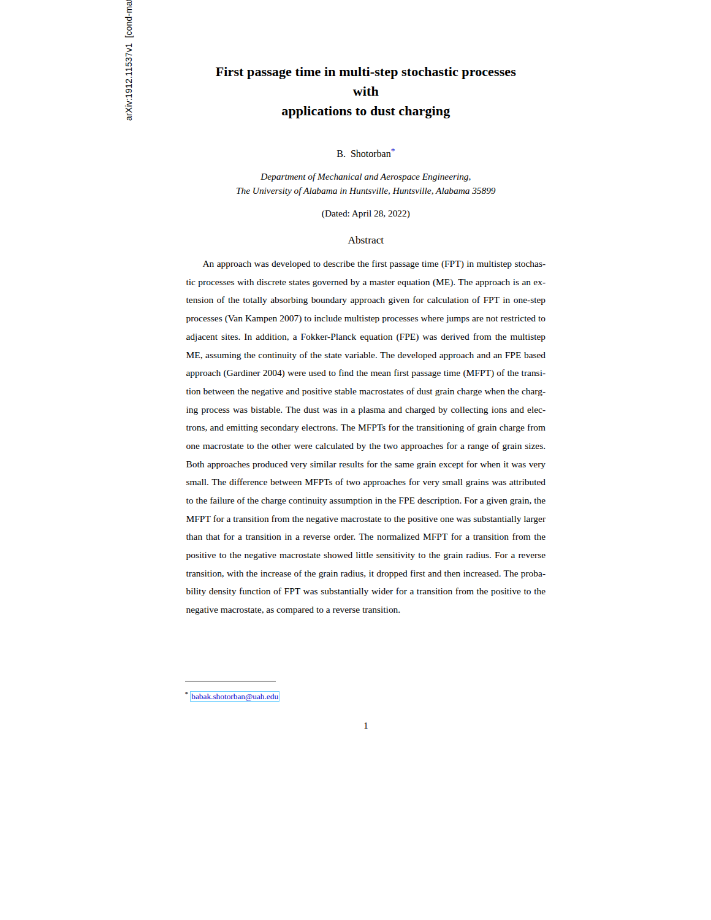arXiv:1912.11537v1 [cond-mat.stat-mech] 21 Dec 2019
First passage time in multi-step stochastic processes with
applications to dust charging
B. Shotorban*
Department of Mechanical and Aerospace Engineering,
The University of Alabama in Huntsville, Huntsville, Alabama 35899
(Dated: April 28, 2022)
Abstract
An approach was developed to describe the first passage time (FPT) in multistep stochastic processes with discrete states governed by a master equation (ME). The approach is an extension of the totally absorbing boundary approach given for calculation of FPT in one-step processes (Van Kampen 2007) to include multistep processes where jumps are not restricted to adjacent sites. In addition, a Fokker-Planck equation (FPE) was derived from the multistep ME, assuming the continuity of the state variable. The developed approach and an FPE based approach (Gardiner 2004) were used to find the mean first passage time (MFPT) of the transition between the negative and positive stable macrostates of dust grain charge when the charging process was bistable. The dust was in a plasma and charged by collecting ions and electrons, and emitting secondary electrons. The MFPTs for the transitioning of grain charge from one macrostate to the other were calculated by the two approaches for a range of grain sizes. Both approaches produced very similar results for the same grain except for when it was very small. The difference between MFPTs of two approaches for very small grains was attributed to the failure of the charge continuity assumption in the FPE description. For a given grain, the MFPT for a transition from the negative macrostate to the positive one was substantially larger than that for a transition in a reverse order. The normalized MFPT for a transition from the positive to the negative macrostate showed little sensitivity to the grain radius. For a reverse transition, with the increase of the grain radius, it dropped first and then increased. The probability density function of FPT was substantially wider for a transition from the positive to the negative macrostate, as compared to a reverse transition.
*babak.shotorban@uah.edu
1